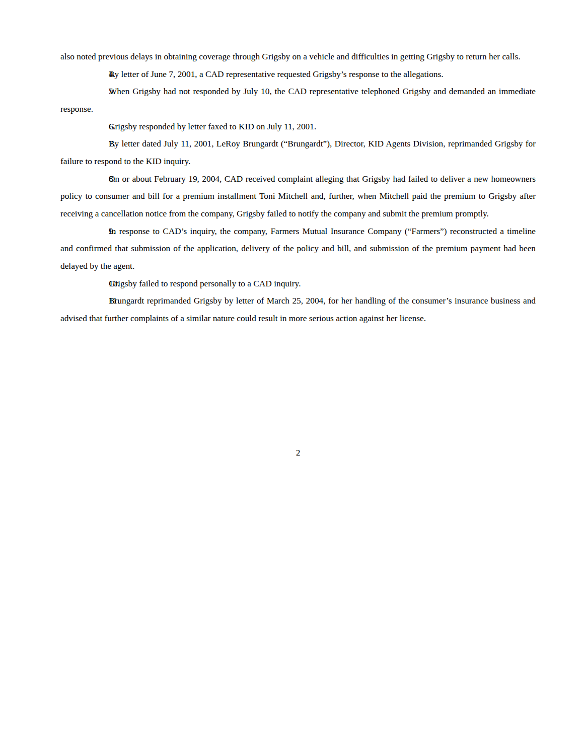also noted previous delays in obtaining coverage through Grigsby on a vehicle and difficulties in getting Grigsby to return her calls.
4. By letter of June 7, 2001, a CAD representative requested Grigsby’s response to the allegations.
5. When Grigsby had not responded by July 10, the CAD representative telephoned Grigsby and demanded an immediate response.
6. Grigsby responded by letter faxed to KID on July 11, 2001.
7. By letter dated July 11, 2001, LeRoy Brungardt (“Brungardt”), Director, KID Agents Division, reprimanded Grigsby for failure to respond to the KID inquiry.
8. On or about February 19, 2004, CAD received complaint alleging that Grigsby had failed to deliver a new homeowners policy to consumer and bill for a premium installment Toni Mitchell and, further, when Mitchell paid the premium to Grigsby after receiving a cancellation notice from the company, Grigsby failed to notify the company and submit the premium promptly.
9. In response to CAD’s inquiry, the company, Farmers Mutual Insurance Company (“Farmers”) reconstructed a timeline and confirmed that submission of the application, delivery of the policy and bill, and submission of the premium payment had been delayed by the agent.
10. Grigsby failed to respond personally to a CAD inquiry.
11. Brungardt reprimanded Grigsby by letter of March 25, 2004, for her handling of the consumer’s insurance business and advised that further complaints of a similar nature could result in more serious action against her license.
2